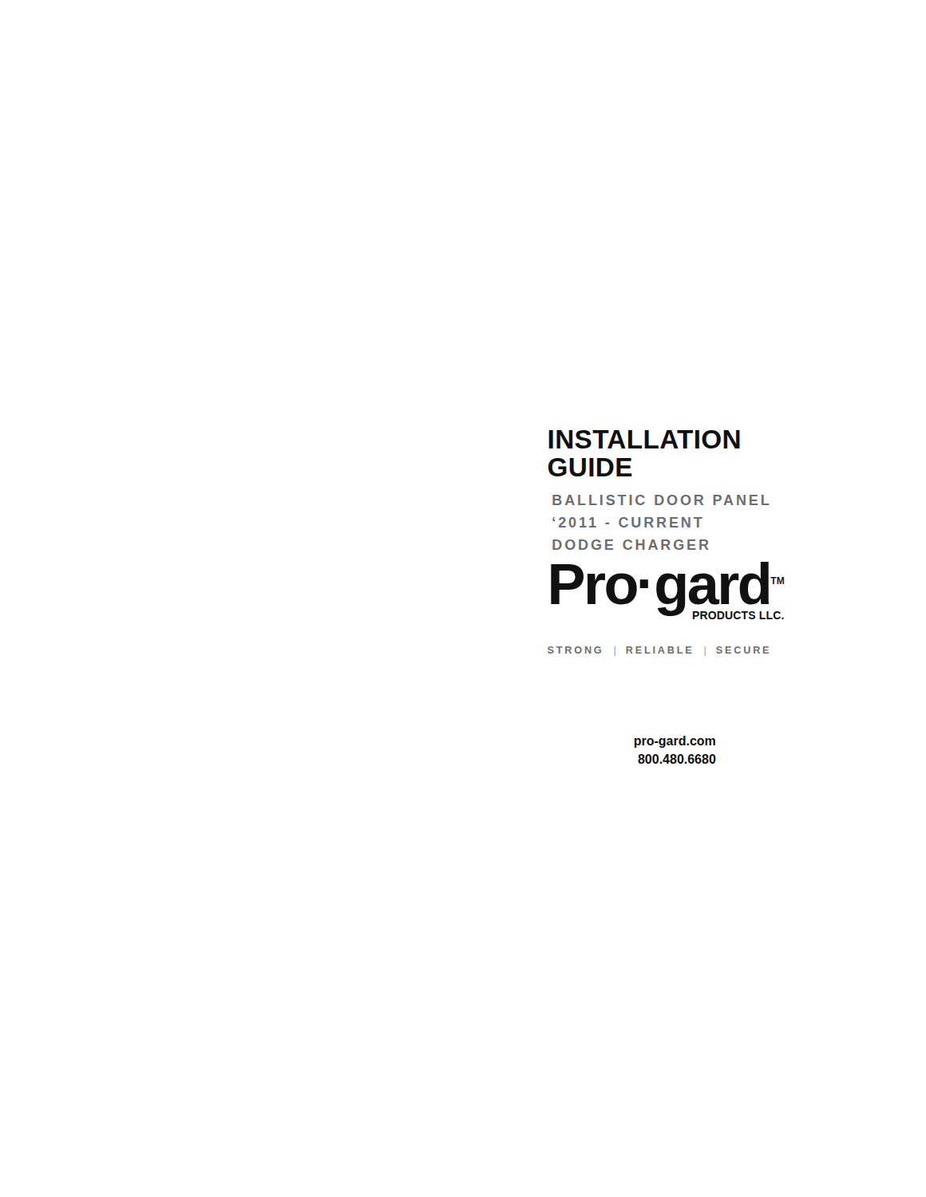INSTALLATION GUIDE
BALLISTIC DOOR PANEL ‘2011 - CURRENT DODGE CHARGER
Pro·gard TM PRODUCTS LLC.
STRONG | RELIABLE | SECURE
pro-gard.com
800.480.6680